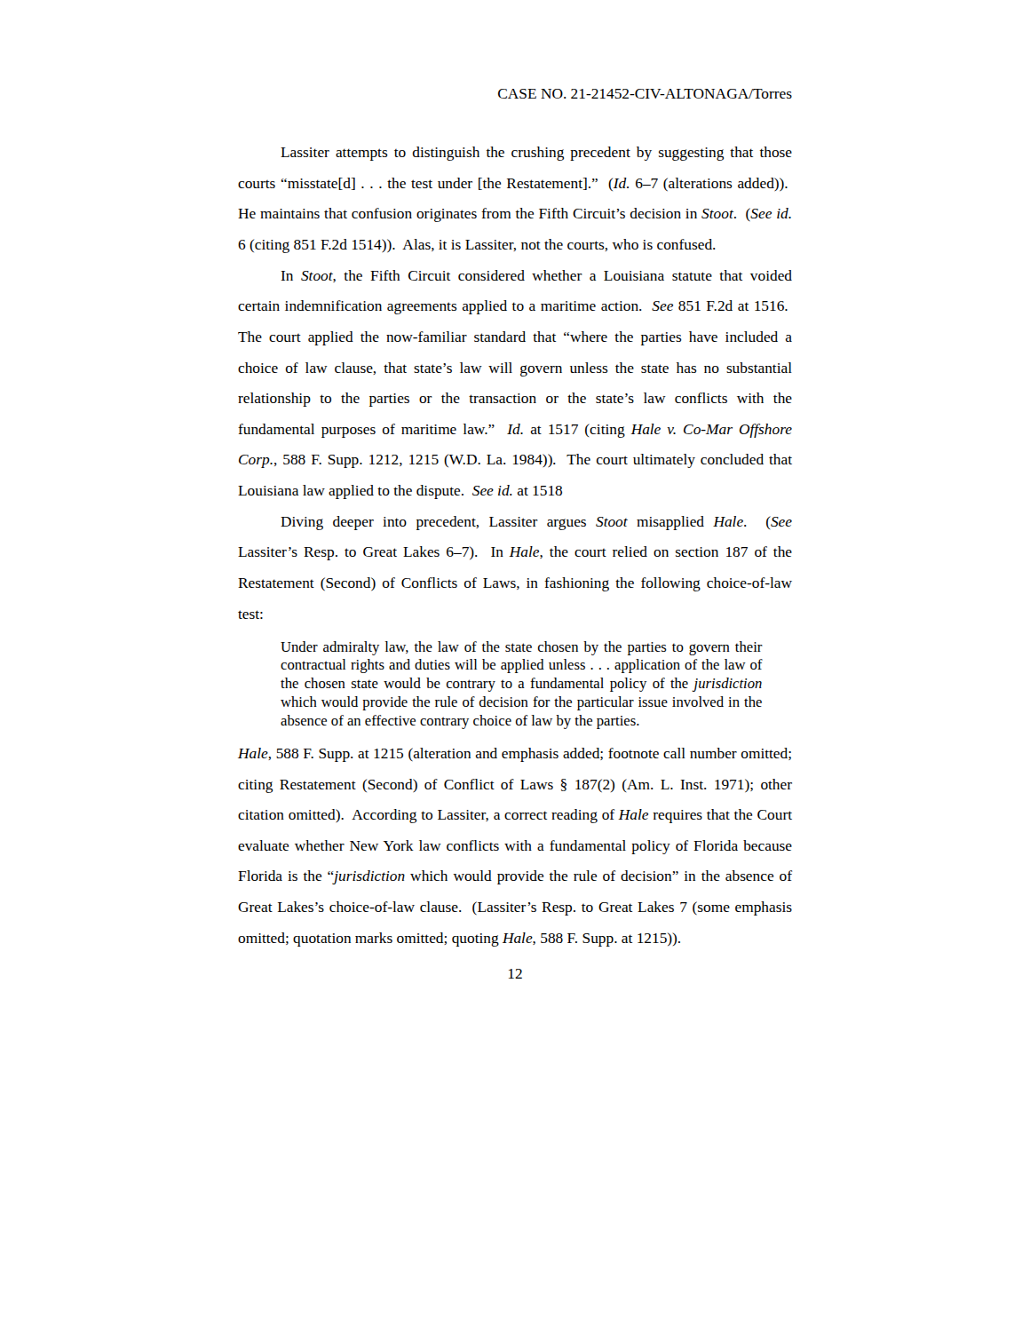CASE NO. 21-21452-CIV-ALTONAGA/Torres
Lassiter attempts to distinguish the crushing precedent by suggesting that those courts “misstate[d] . . . the test under [the Restatement].” (Id. 6–7 (alterations added)). He maintains that confusion originates from the Fifth Circuit’s decision in Stoot. (See id. 6 (citing 851 F.2d 1514)). Alas, it is Lassiter, not the courts, who is confused.
In Stoot, the Fifth Circuit considered whether a Louisiana statute that voided certain indemnification agreements applied to a maritime action. See 851 F.2d at 1516. The court applied the now-familiar standard that “where the parties have included a choice of law clause, that state’s law will govern unless the state has no substantial relationship to the parties or the transaction or the state’s law conflicts with the fundamental purposes of maritime law.” Id. at 1517 (citing Hale v. Co-Mar Offshore Corp., 588 F. Supp. 1212, 1215 (W.D. La. 1984)). The court ultimately concluded that Louisiana law applied to the dispute. See id. at 1518
Diving deeper into precedent, Lassiter argues Stoot misapplied Hale. (See Lassiter’s Resp. to Great Lakes 6–7). In Hale, the court relied on section 187 of the Restatement (Second) of Conflicts of Laws, in fashioning the following choice-of-law test:
Under admiralty law, the law of the state chosen by the parties to govern their contractual rights and duties will be applied unless . . . application of the law of the chosen state would be contrary to a fundamental policy of the jurisdiction which would provide the rule of decision for the particular issue involved in the absence of an effective contrary choice of law by the parties.
Hale, 588 F. Supp. at 1215 (alteration and emphasis added; footnote call number omitted; citing Restatement (Second) of Conflict of Laws § 187(2) (Am. L. Inst. 1971); other citation omitted). According to Lassiter, a correct reading of Hale requires that the Court evaluate whether New York law conflicts with a fundamental policy of Florida because Florida is the “jurisdiction which would provide the rule of decision” in the absence of Great Lakes’s choice-of-law clause. (Lassiter’s Resp. to Great Lakes 7 (some emphasis omitted; quotation marks omitted; quoting Hale, 588 F. Supp. at 1215)).
12